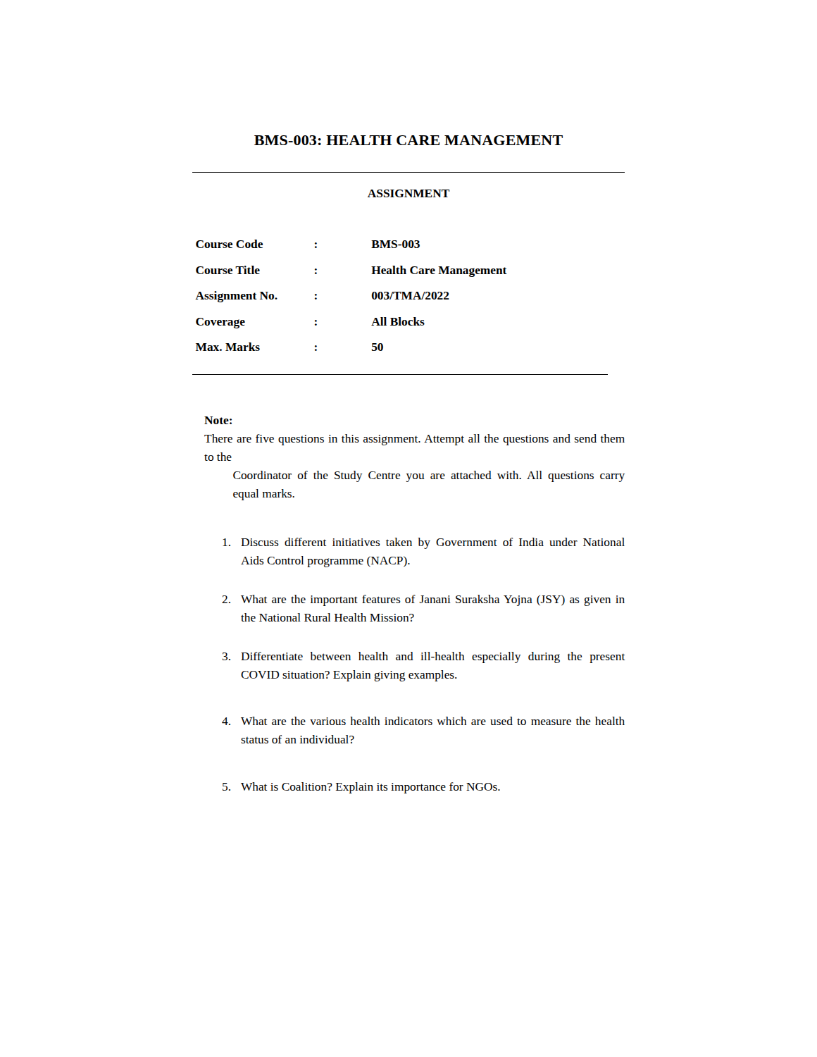BMS-003: HEALTH CARE MANAGEMENT
ASSIGNMENT
| Course Code | : | BMS-003 |
| Course Title | : | Health Care Management |
| Assignment No. | : | 003/TMA/2022 |
| Coverage | : | All Blocks |
| Max. Marks | : | 50 |
Note: There are five questions in this assignment. Attempt all the questions and send them to the Coordinator of the Study Centre you are attached with. All questions carry equal marks.
Discuss different initiatives taken by Government of India under National Aids Control programme (NACP).
What are the important features of Janani Suraksha Yojna (JSY) as given in the National Rural Health Mission?
Differentiate between health and ill-health especially during the present COVID situation? Explain giving examples.
What are the various health indicators which are used to measure the health status of an individual?
What is Coalition? Explain its importance for NGOs.